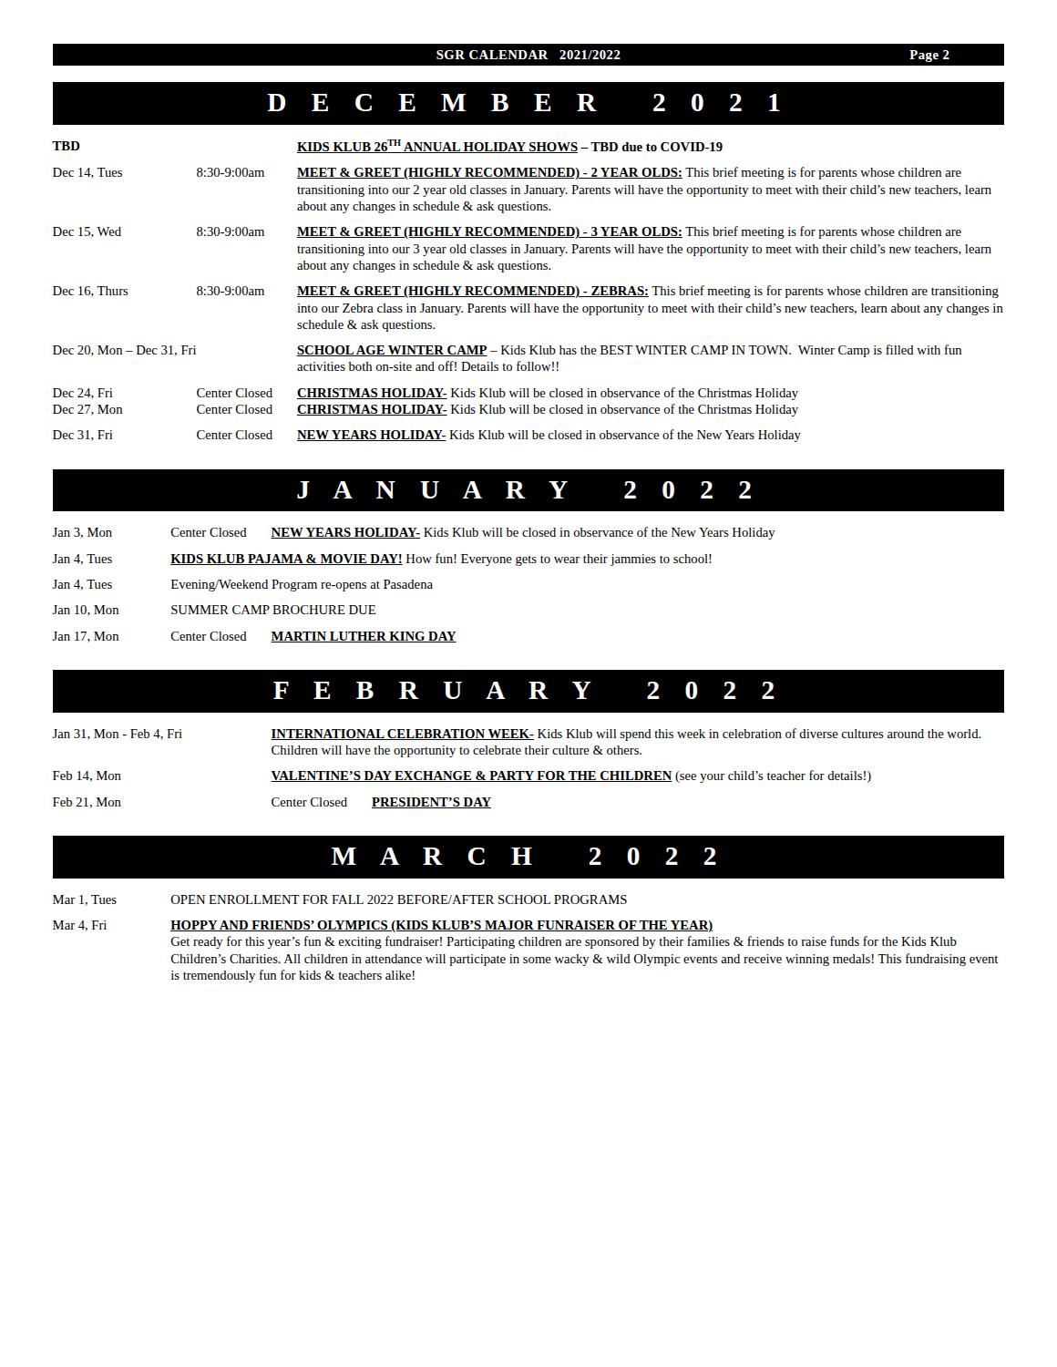SGR CALENDAR 2021/2022 Page 2
D E C E M B E R 2 0 2 1
| TBD | | KIDS KLUB 26 TH ANNUAL HOLIDAY SHOWS – TBD due to COVID-19 |
| Dec 14, Tues | 8:30-9:00am | MEET & GREET (HIGHLY RECOMMENDED) - 2 YEAR OLDS: This brief meeting is for parents whose children are transitioning into our 2 year old classes in January. Parents will have the opportunity to meet with their child’s new teachers, learn about any changes in schedule & ask questions. |
| Dec 15, Wed | 8:30-9:00am | MEET & GREET (HIGHLY RECOMMENDED) - 3 YEAR OLDS: This brief meeting is for parents whose children are transitioning into our 3 year old classes in January. Parents will have the opportunity to meet with their child’s new teachers, learn about any changes in schedule & ask questions. |
| Dec 16, Thurs | 8:30-9:00am | MEET & GREET (HIGHLY RECOMMENDED) - ZEBRAS: This brief meeting is for parents whose children are transitioning into our Zebra class in January. Parents will have the opportunity to meet with their child’s new teachers, learn about any changes in schedule & ask questions. |
| Dec 20, Mon – Dec 31, Fri | | SCHOOL AGE WINTER CAMP – Kids Klub has the BEST WINTER CAMP IN TOWN. Winter Camp is filled with fun activities both on-site and off! Details to follow!! |
| Dec 24, Fri | Center Closed | CHRISTMAS HOLIDAY- Kids Klub will be closed in observance of the Christmas Holiday |
| Dec 27, Mon | Center Closed | CHRISTMAS HOLIDAY- Kids Klub will be closed in observance of the Christmas Holiday |
| Dec 31, Fri | Center Closed | NEW YEARS HOLIDAY- Kids Klub will be closed in observance of the New Years Holiday |
J A N U A R Y 2 0 2 2
| Jan 3, Mon | Center Closed | NEW YEARS HOLIDAY- Kids Klub will be closed in observance of the New Years Holiday |
| Jan 4, Tues | KIDS KLUB PAJAMA & MOVIE DAY! How fun! Everyone gets to wear their jammies to school! |
| Jan 4, Tues | Evening/Weekend Program re-opens at Pasadena |
| Jan 10, Mon | SUMMER CAMP BROCHURE DUE |
| Jan 17, Mon | Center Closed | MARTIN LUTHER KING DAY |
F E B R U A R Y 2 0 2 2
| Jan 31, Mon - Feb 4, Fri | INTERNATIONAL CELEBRATION WEEK- Kids Klub will spend this week in celebration of diverse cultures around the world. Children will have the opportunity to celebrate their culture & others. |
| Feb 14, Mon | VALENTINE’S DAY EXCHANGE & PARTY FOR THE CHILDREN (see your child’s teacher for details!) |
| Feb 21, Mon | Center Closed | PRESIDENT’S DAY |
M A R C H 2 0 2 2
| Mar 1, Tues | OPEN ENROLLMENT FOR FALL 2022 BEFORE/AFTER SCHOOL PROGRAMS |
| Mar 4, Fri | HOPPY AND FRIENDS’ OLYMPICS (KIDS KLUB’S MAJOR FUNRAISER OF THE YEAR) Get ready for this year’s fun & exciting fundraiser! Participating children are sponsored by their families & friends to raise funds for the Kids Klub Children’s Charities. All children in attendance will participate in some wacky & wild Olympic events and receive winning medals! This fundraising event is tremendously fun for kids & teachers alike! |